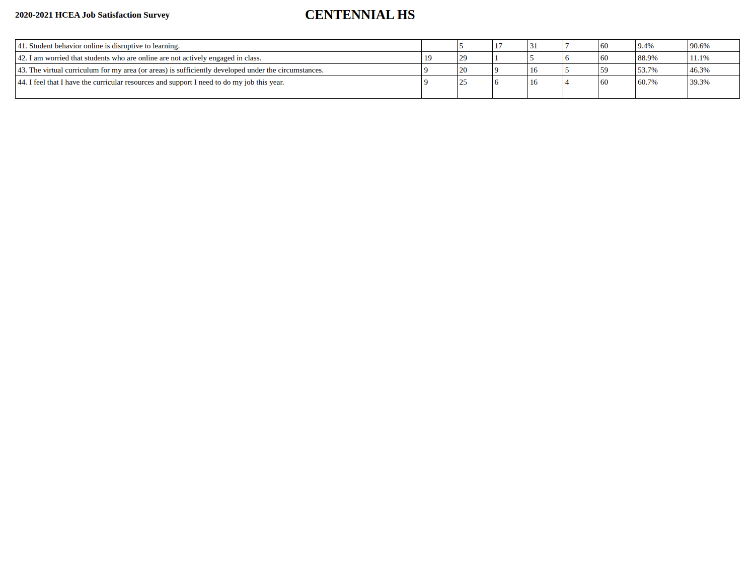2020-2021 HCEA Job Satisfaction Survey CENTENNIAL HS
| 41. Student behavior online is disruptive to learning. | | 5 | 17 | 31 | 7 | 60 | 9.4% | 90.6% |
| 42. I am worried that students who are online are not actively engaged in class. | 19 | 29 | 1 | 5 | 6 | 60 | 88.9% | 11.1% |
| 43. The virtual curriculum for my area (or areas) is sufficiently developed under the circumstances. | 9 | 20 | 9 | 16 | 5 | 59 | 53.7% | 46.3% |
| 44. I feel that I have the curricular resources and support I need to do my job this year. | 9 | 25 | 6 | 16 | 4 | 60 | 60.7% | 39.3% |